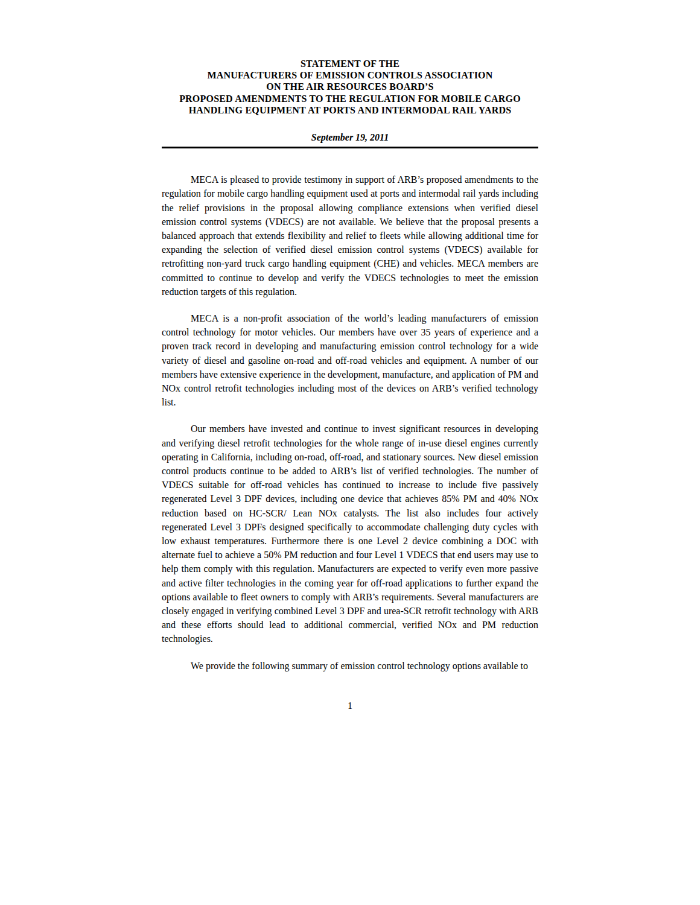Statement of the
Manufacturers of Emission Controls Association
on the Air Resources Board’s
Proposed Amendments to the Regulation for Mobile Cargo
Handling Equipment at Ports and Intermodal Rail Yards
September 19, 2011
MECA is pleased to provide testimony in support of ARB’s proposed amendments to the regulation for mobile cargo handling equipment used at ports and intermodal rail yards including the relief provisions in the proposal allowing compliance extensions when verified diesel emission control systems (VDECS) are not available. We believe that the proposal presents a balanced approach that extends flexibility and relief to fleets while allowing additional time for expanding the selection of verified diesel emission control systems (VDECS) available for retrofitting non-yard truck cargo handling equipment (CHE) and vehicles. MECA members are committed to continue to develop and verify the VDECS technologies to meet the emission reduction targets of this regulation.
MECA is a non-profit association of the world’s leading manufacturers of emission control technology for motor vehicles. Our members have over 35 years of experience and a proven track record in developing and manufacturing emission control technology for a wide variety of diesel and gasoline on-road and off-road vehicles and equipment. A number of our members have extensive experience in the development, manufacture, and application of PM and NOx control retrofit technologies including most of the devices on ARB’s verified technology list.
Our members have invested and continue to invest significant resources in developing and verifying diesel retrofit technologies for the whole range of in-use diesel engines currently operating in California, including on-road, off-road, and stationary sources. New diesel emission control products continue to be added to ARB’s list of verified technologies. The number of VDECS suitable for off-road vehicles has continued to increase to include five passively regenerated Level 3 DPF devices, including one device that achieves 85% PM and 40% NOx reduction based on HC-SCR/ Lean NOx catalysts. The list also includes four actively regenerated Level 3 DPFs designed specifically to accommodate challenging duty cycles with low exhaust temperatures. Furthermore there is one Level 2 device combining a DOC with alternate fuel to achieve a 50% PM reduction and four Level 1 VDECS that end users may use to help them comply with this regulation. Manufacturers are expected to verify even more passive and active filter technologies in the coming year for off-road applications to further expand the options available to fleet owners to comply with ARB’s requirements. Several manufacturers are closely engaged in verifying combined Level 3 DPF and urea-SCR retrofit technology with ARB and these efforts should lead to additional commercial, verified NOx and PM reduction technologies.
We provide the following summary of emission control technology options available to
1